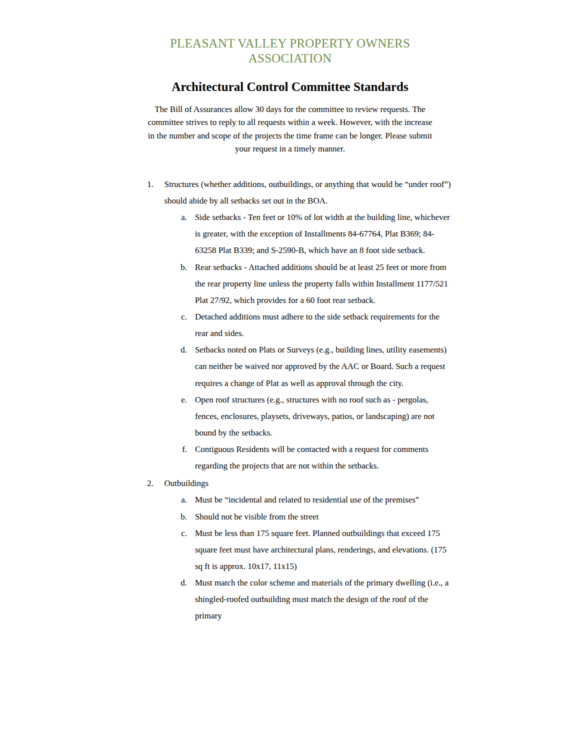PLEASANT VALLEY PROPERTY OWNERS ASSOCIATION
Architectural Control Committee Standards
The Bill of Assurances allow 30 days for the committee to review requests. The committee strives to reply to all requests within a week. However, with the increase in the number and scope of the projects the time frame can be longer. Please submit your request in a timely manner.
Structures (whether additions, outbuildings, or anything that would be “under roof”) should abide by all setbacks set out in the BOA.
Side setbacks - Ten feet or 10% of lot width at the building line, whichever is greater, with the exception of Installments 84-67764, Plat B369; 84-63258 Plat B339; and S-2590-B, which have an 8 foot side setback.
Rear setbacks - Attached additions should be at least 25 feet or more from the rear property line unless the property falls within Installment 1177/521 Plat 27/92, which provides for a 60 foot rear setback.
Detached additions must adhere to the side setback requirements for the rear and sides.
Setbacks noted on Plats or Surveys (e.g., building lines, utility easements) can neither be waived nor approved by the AAC or Board. Such a request requires a change of Plat as well as approval through the city.
Open roof structures (e.g., structures with no roof such as - pergolas, fences, enclosures, playsets, driveways, patios, or landscaping) are not bound by the setbacks.
Contiguous Residents will be contacted with a request for comments regarding the projects that are not within the setbacks.
Outbuildings
Must be “incidental and related to residential use of the premises”
Should not be visible from the street
Must be less than 175 square feet. Planned outbuildings that exceed 175 square feet must have architectural plans, renderings, and elevations. (175 sq ft is approx. 10x17, 11x15)
Must match the color scheme and materials of the primary dwelling (i.e., a shingled-roofed outbuilding must match the design of the roof of the primary